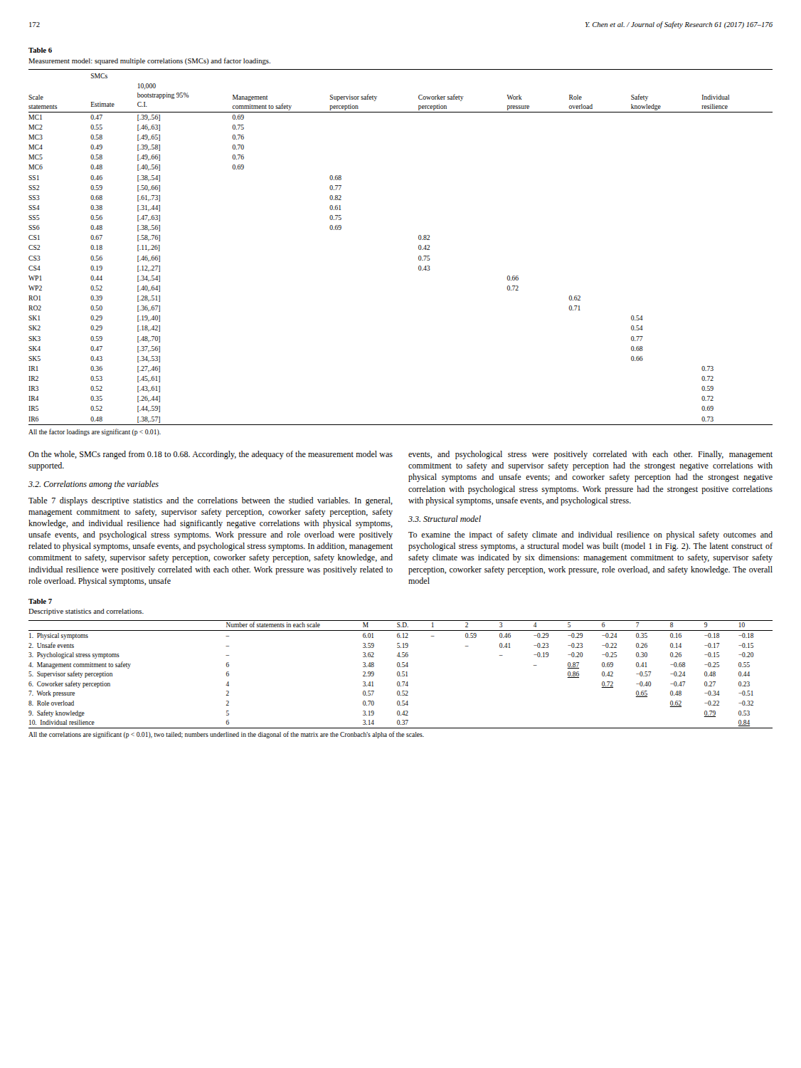172 Y. Chen et al. / Journal of Safety Research 61 (2017) 167–176
Table 6 Measurement model: squared multiple correlations (SMCs) and factor loadings.
| Scale statements | SMCs | Management commitment to safety | Supervisor safety perception | Coworker safety perception | Work pressure | Role overload | Safety knowledge | Individual resilience |
| --- | --- | --- | --- | --- | --- | --- | --- | --- |
| Estimate | 10,000 bootstrapping 95% C.I. |
| MC1 | 0.47 | [.39,.56] | 0.69 | | | | | | |
| MC2 | 0.55 | [.46,.63] | 0.75 | | | | | | |
| MC3 | 0.58 | [.49,.65] | 0.76 | | | | | | |
| MC4 | 0.49 | [.39,.58] | 0.70 | | | | | | |
| MC5 | 0.58 | [.49,.66] | 0.76 | | | | | | |
| MC6 | 0.48 | [.40,.56] | 0.69 | | | | | | |
| SS1 | 0.46 | [.38,.54] | | 0.68 | | | | | |
| SS2 | 0.59 | [.50,.66] | | 0.77 | | | | | |
| SS3 | 0.68 | [.61,.73] | | 0.82 | | | | | |
| SS4 | 0.38 | [.31,.44] | | 0.61 | | | | | |
| SS5 | 0.56 | [.47,.63] | | 0.75 | | | | | |
| SS6 | 0.48 | [.38,.56] | | 0.69 | | | | | |
| CS1 | 0.67 | [.58,.76] | | | 0.82 | | | | |
| CS2 | 0.18 | [.11,.26] | | | 0.42 | | | | |
| CS3 | 0.56 | [.46,.66] | | | 0.75 | | | | |
| CS4 | 0.19 | [.12,.27] | | | 0.43 | | | | |
| WP1 | 0.44 | [.34,.54] | | | | 0.66 | | | |
| WP2 | 0.52 | [.40,.64] | | | | 0.72 | | | |
| RO1 | 0.39 | [.28,.51] | | | | | 0.62 | | |
| RO2 | 0.50 | [.36,.67] | | | | | 0.71 | | |
| SK1 | 0.29 | [.19,.40] | | | | | | 0.54 | |
| SK2 | 0.29 | [.18,.42] | | | | | | 0.54 | |
| SK3 | 0.59 | [.48,.70] | | | | | | 0.77 | |
| SK4 | 0.47 | [.37,.56] | | | | | | 0.68 | |
| SK5 | 0.43 | [.34,.53] | | | | | | 0.66 | |
| IR1 | 0.36 | [.27,.46] | | | | | | | 0.73 |
| IR2 | 0.53 | [.45,.61] | | | | | | | 0.72 |
| IR3 | 0.52 | [.43,.61] | | | | | | | 0.59 |
| IR4 | 0.35 | [.26,.44] | | | | | | | 0.72 |
| IR5 | 0.52 | [.44,.59] | | | | | | | 0.69 |
| IR6 | 0.48 | [.38,.57] | | | | | | | 0.73 |
All the factor loadings are significant (p < 0.01).
On the whole, SMCs ranged from 0.18 to 0.68. Accordingly, the adequacy of the measurement model was supported.
3.2. Correlations among the variables
Table 7 displays descriptive statistics and the correlations between the studied variables. In general, management commitment to safety, supervisor safety perception, coworker safety perception, safety knowledge, and individual resilience had significantly negative correlations with physical symptoms, unsafe events, and psychological stress symptoms. Work pressure and role overload were positively related to physical symptoms, unsafe events, and psychological stress symptoms. In addition, management commitment to safety, supervisor safety perception, coworker safety perception, safety knowledge, and individual resilience were positively correlated with each other. Work pressure was positively related to role overload. Physical symptoms, unsafe
events, and psychological stress were positively correlated with each other. Finally, management commitment to safety and supervisor safety perception had the strongest negative correlations with physical symptoms and unsafe events; and coworker safety perception had the strongest negative correlation with psychological stress symptoms. Work pressure had the strongest positive correlations with physical symptoms, unsafe events, and psychological stress.
3.3. Structural model
To examine the impact of safety climate and individual resilience on physical safety outcomes and psychological stress symptoms, a structural model was built (model 1 in Fig. 2). The latent construct of safety climate was indicated by six dimensions: management commitment to safety, supervisor safety perception, coworker safety perception, work pressure, role overload, and safety knowledge. The overall model
Table 7 Descriptive statistics and correlations.
| | Number of statements in each scale | M | S.D. | 1 | 2 | 3 | 4 | 5 | 6 | 7 | 8 | 9 | 10 |
| --- | --- | --- | --- | --- | --- | --- | --- | --- | --- | --- | --- | --- | --- |
| 1. Physical symptoms | – | 6.01 | 6.12 | – | 0.59 | 0.46 | −0.29 | −0.29 | −0.24 | 0.35 | 0.16 | −0.18 | −0.18 |
| 2. Unsafe events | – | 3.59 | 5.19 | | – | 0.41 | −0.23 | −0.23 | −0.22 | 0.26 | 0.14 | −0.17 | −0.15 |
| 3. Psychological stress symptoms | – | 3.62 | 4.56 | | | – | −0.19 | −0.20 | −0.25 | 0.30 | 0.26 | −0.15 | −0.20 |
| 4. Management commitment to safety | 6 | 3.48 | 0.54 | | | | – | 0.87 | 0.69 | 0.41 | −0.68 | −0.25 | 0.55 |
| 5. Supervisor safety perception | 6 | 2.99 | 0.51 | | | | | 0.86 | 0.42 | −0.57 | −0.24 | 0.48 | 0.44 |
| 6. Coworker safety perception | 4 | 3.41 | 0.74 | | | | | | 0.72 | −0.40 | −0.47 | 0.27 | 0.23 |
| 7. Work pressure | 2 | 0.57 | 0.52 | | | | | | | 0.65 | 0.48 | −0.34 | −0.51 |
| 8. Role overload | 2 | 0.70 | 0.54 | | | | | | | | 0.62 | −0.22 | −0.32 |
| 9. Safety knowledge | 5 | 3.19 | 0.42 | | | | | | | | | 0.79 | 0.53 |
| 10. Individual resilience | 6 | 3.14 | 0.37 | | | | | | | | | | 0.84 |
All the correlations are significant (p < 0.01), two tailed; numbers underlined in the diagonal of the matrix are the Cronbach's alpha of the scales.